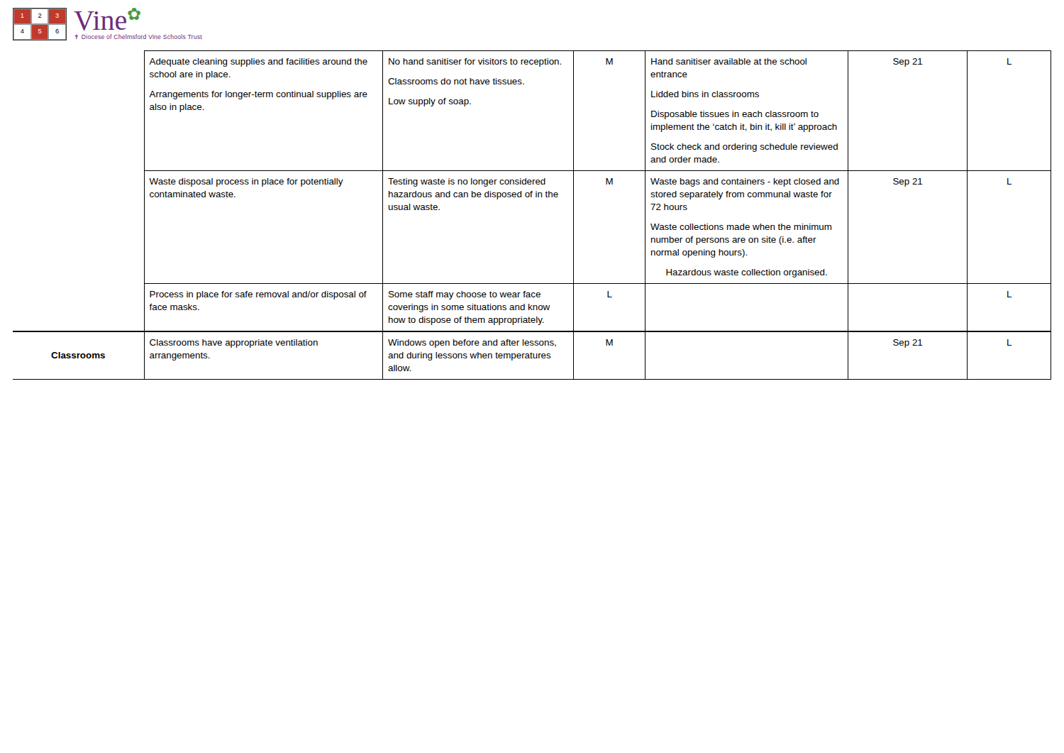1
2
3
4
5
6
Vine✿
✝ Diocese of Chelmsford Vine Schools Trust
| | Adequate cleaning supplies and facilities around the school are in place. Arrangements for longer-term continual supplies are also in place. | No hand sanitiser for visitors to reception. Classrooms do not have tissues. Low supply of soap. | M | Hand sanitiser available at the school entrance Lidded bins in classrooms Disposable tissues in each classroom to implement the ‘catch it, bin it, kill it’ approach Stock check and ordering schedule reviewed and order made. | Sep 21 | L |
| | Waste disposal process in place for potentially contaminated waste. | Testing waste is no longer considered hazardous and can be disposed of in the usual waste. | M | Waste bags and containers - kept closed and stored separately from communal waste for 72 hours Waste collections made when the minimum number of persons are on site (i.e. after normal opening hours). Hazardous waste collection organised. | Sep 21 | L |
| | Process in place for safe removal and/or disposal of face masks. | Some staff may choose to wear face coverings in some situations and know how to dispose of them appropriately. | L | | | L |
| Classrooms | Classrooms have appropriate ventilation arrangements. | Windows open before and after lessons, and during lessons when temperatures allow. | M | | Sep 21 | L |